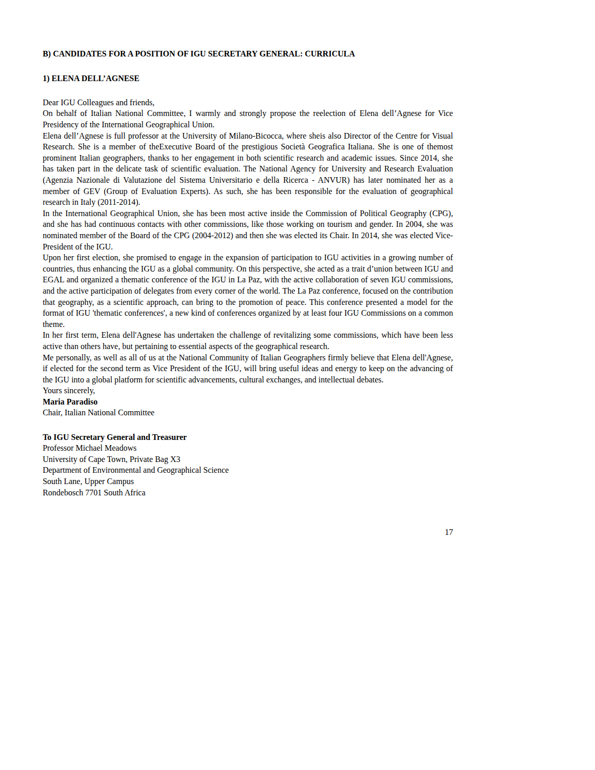B) CANDIDATES FOR A POSITION OF IGU SECRETARY GENERAL: CURRICULA
1) ELENA DELL’AGNESE
Dear IGU Colleagues and friends,
On behalf of Italian National Committee, I warmly and strongly propose the reelection of Elena dell’Agnese for Vice Presidency of the International Geographical Union.
Elena dell’Agnese is full professor at the University of Milano-Bicocca, where sheis also Director of the Centre for Visual Research. She is a member of theExecutive Board of the prestigious Società Geografica Italiana. She is one of themost prominent Italian geographers, thanks to her engagement in both scientific research and academic issues. Since 2014, she has taken part in the delicate task of scientific evaluation. The National Agency for University and Research Evaluation (Agenzia Nazionale di Valutazione del Sistema Universitario e della Ricerca - ANVUR) has later nominated her as a member of GEV (Group of Evaluation Experts). As such, she has been responsible for the evaluation of geographical research in Italy (2011-2014).
In the International Geographical Union, she has been most active inside the Commission of Political Geography (CPG), and she has had continuous contacts with other commissions, like those working on tourism and gender. In 2004, she was nominated member of the Board of the CPG (2004-2012) and then she was elected its Chair. In 2014, she was elected Vice-President of the IGU.
Upon her first election, she promised to engage in the expansion of participation to IGU activities in a growing number of countries, thus enhancing the IGU as a global community. On this perspective, she acted as a trait d’union between IGU and EGAL and organized a thematic conference of the IGU in La Paz, with the active collaboration of seven IGU commissions, and the active participation of delegates from every corner of the world. The La Paz conference, focused on the contribution that geography, as a scientific approach, can bring to the promotion of peace. This conference presented a model for the format of IGU 'thematic conferences', a new kind of conferences organized by at least four IGU Commissions on a common theme.
In her first term, Elena dell'Agnese has undertaken the challenge of revitalizing some commissions, which have been less active than others have, but pertaining to essential aspects of the geographical research.
Me personally, as well as all of us at the National Community of Italian Geographers firmly believe that Elena dell'Agnese, if elected for the second term as Vice President of the IGU, will bring useful ideas and energy to keep on the advancing of the IGU into a global platform for scientific advancements, cultural exchanges, and intellectual debates.
Yours sincerely,
Maria Paradiso
Chair, Italian National Committee
To IGU Secretary General and Treasurer
Professor Michael Meadows
University of Cape Town, Private Bag X3
Department of Environmental and Geographical Science
South Lane, Upper Campus
Rondebosch 7701 South Africa
17